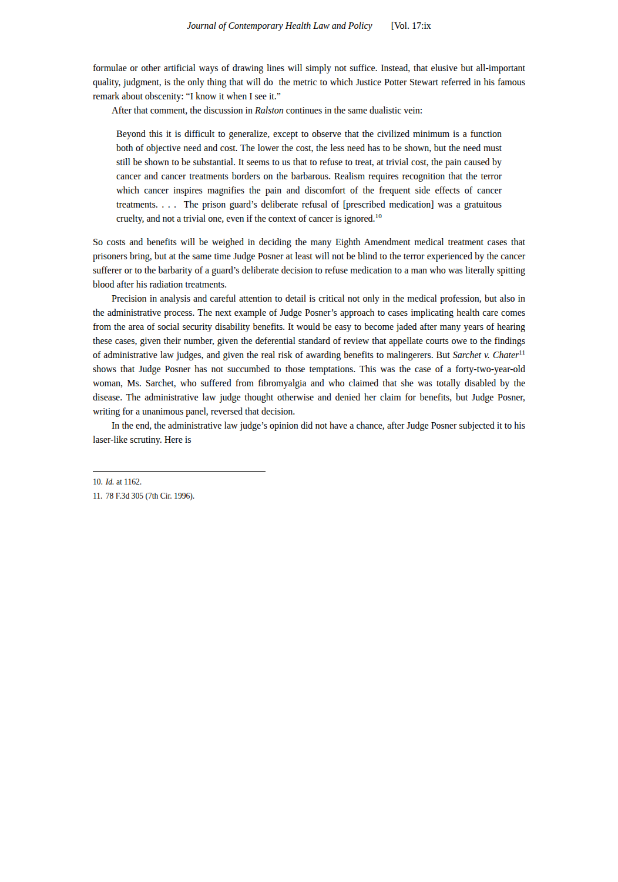Journal of Contemporary Health Law and Policy [Vol. 17:ix
formulae or other artificial ways of drawing lines will simply not suffice. Instead, that elusive but all-important quality, judgment, is the only thing that will do the metric to which Justice Potter Stewart referred in his famous remark about obscenity: “I know it when I see it.”
After that comment, the discussion in Ralston continues in the same dualistic vein:
Beyond this it is difficult to generalize, except to observe that the civilized minimum is a function both of objective need and cost. The lower the cost, the less need has to be shown, but the need must still be shown to be substantial. It seems to us that to refuse to treat, at trivial cost, the pain caused by cancer and cancer treatments borders on the barbarous. Realism requires recognition that the terror which cancer inspires magnifies the pain and discomfort of the frequent side effects of cancer treatments. . . . The prison guard’s deliberate refusal of [prescribed medication] was a gratuitous cruelty, and not a trivial one, even if the context of cancer is ignored.10
So costs and benefits will be weighed in deciding the many Eighth Amendment medical treatment cases that prisoners bring, but at the same time Judge Posner at least will not be blind to the terror experienced by the cancer sufferer or to the barbarity of a guard’s deliberate decision to refuse medication to a man who was literally spitting blood after his radiation treatments.
Precision in analysis and careful attention to detail is critical not only in the medical profession, but also in the administrative process. The next example of Judge Posner’s approach to cases implicating health care comes from the area of social security disability benefits. It would be easy to become jaded after many years of hearing these cases, given their number, given the deferential standard of review that appellate courts owe to the findings of administrative law judges, and given the real risk of awarding benefits to malingerers. But Sarchet v. Chater11 shows that Judge Posner has not succumbed to those temptations. This was the case of a forty-two-year-old woman, Ms. Sarchet, who suffered from fibromyalgia and who claimed that she was totally disabled by the disease. The administrative law judge thought otherwise and denied her claim for benefits, but Judge Posner, writing for a unanimous panel, reversed that decision.
In the end, the administrative law judge’s opinion did not have a chance, after Judge Posner subjected it to his laser-like scrutiny. Here is
10. Id. at 1162.
11. 78 F.3d 305 (7th Cir. 1996).